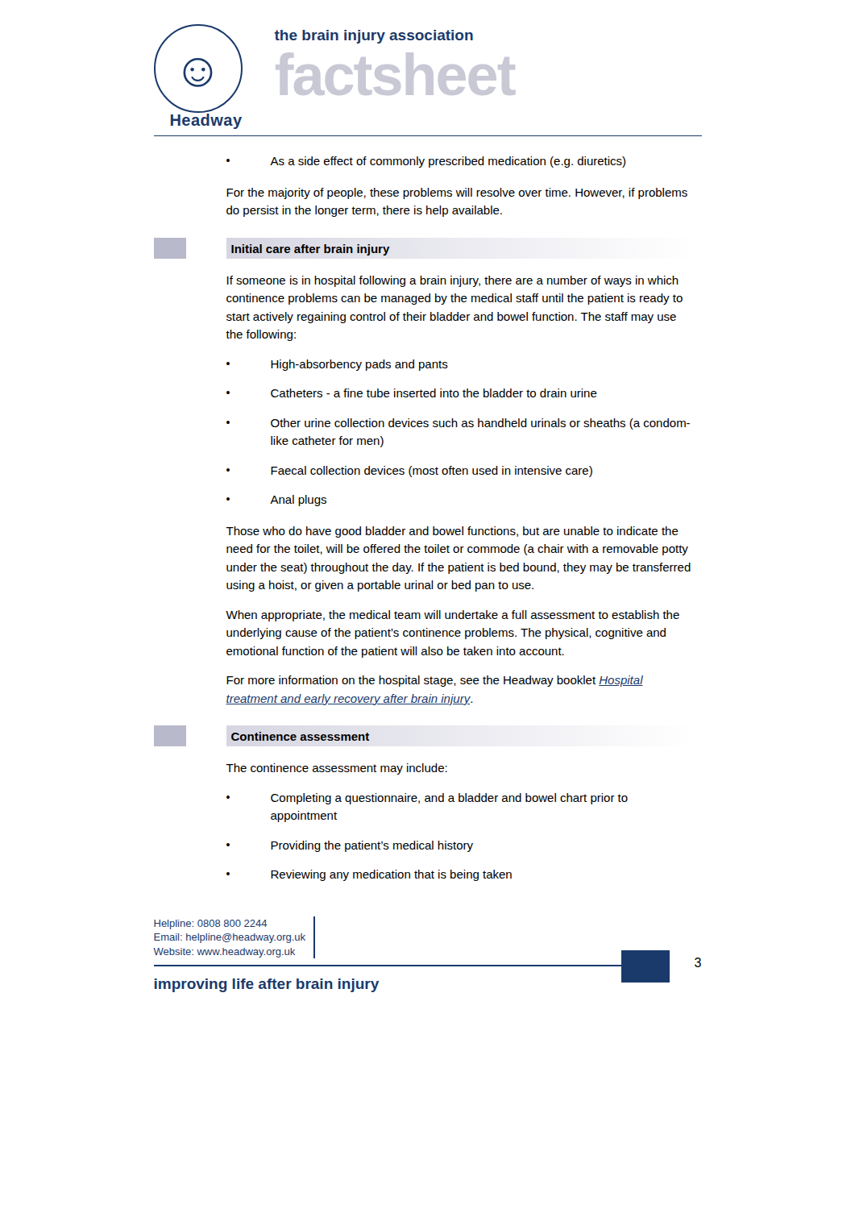☺
Headway
the brain injury association
factsheet
As a side effect of commonly prescribed medication (e.g. diuretics)
For the majority of people, these problems will resolve over time. However, if problems do persist in the longer term, there is help available.
Initial care after brain injury
If someone is in hospital following a brain injury, there are a number of ways in which continence problems can be managed by the medical staff until the patient is ready to start actively regaining control of their bladder and bowel function. The staff may use the following:
High-absorbency pads and pants
Catheters - a fine tube inserted into the bladder to drain urine
Other urine collection devices such as handheld urinals or sheaths (a condom-like catheter for men)
Faecal collection devices (most often used in intensive care)
Anal plugs
Those who do have good bladder and bowel functions, but are unable to indicate the need for the toilet, will be offered the toilet or commode (a chair with a removable potty under the seat) throughout the day. If the patient is bed bound, they may be transferred using a hoist, or given a portable urinal or bed pan to use.
When appropriate, the medical team will undertake a full assessment to establish the underlying cause of the patient’s continence problems. The physical, cognitive and emotional function of the patient will also be taken into account.
For more information on the hospital stage, see the Headway booklet Hospital treatment and early recovery after brain injury.
Continence assessment
The continence assessment may include:
Completing a questionnaire, and a bladder and bowel chart prior to appointment
Providing the patient’s medical history
Reviewing any medication that is being taken
Helpline: 0808 800 2244
Email: helpline@headway.org.uk
Website: www.headway.org.uk
improving life after brain injury
3